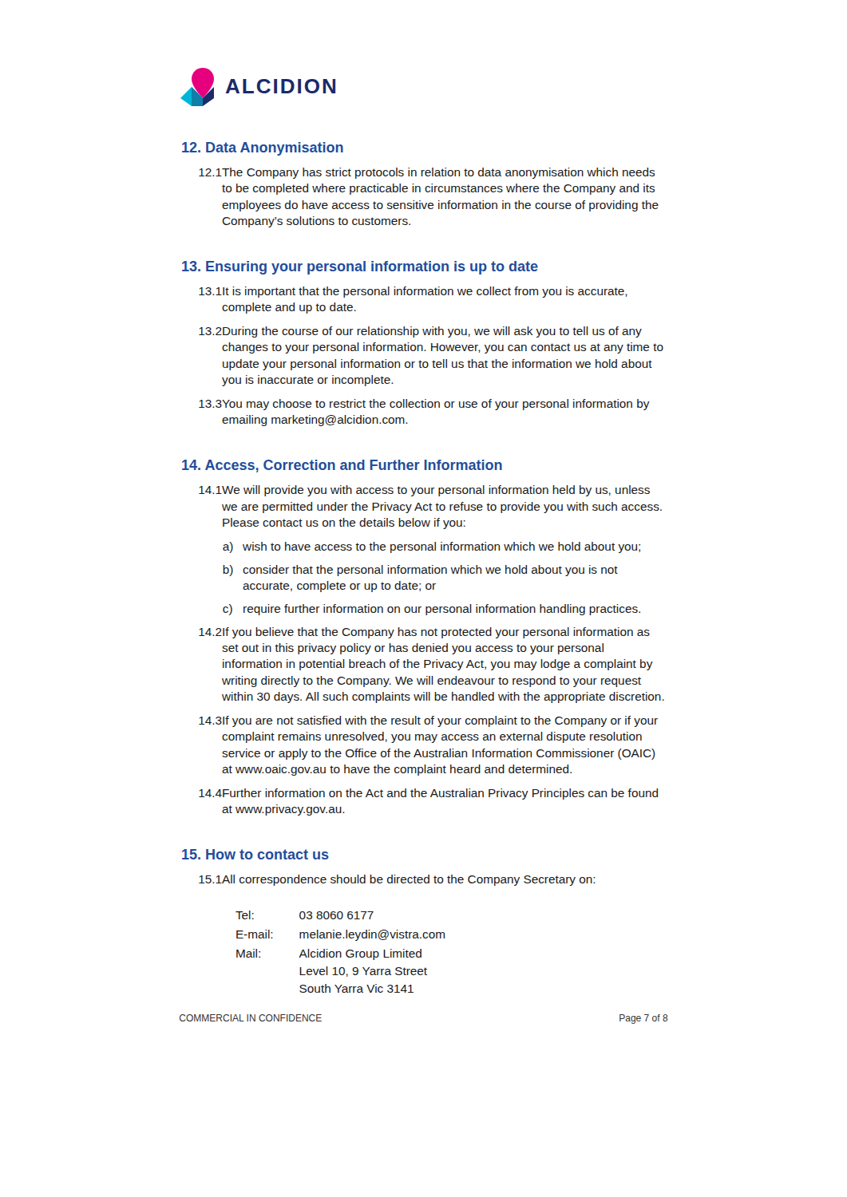ALCIDION
12. Data Anonymisation
12.1
The Company has strict protocols in relation to data anonymisation which needs to be completed where practicable in circumstances where the Company and its employees do have access to sensitive information in the course of providing the Company’s solutions to customers.
13. Ensuring your personal information is up to date
13.1
It is important that the personal information we collect from you is accurate, complete and up to date.
13.2
During the course of our relationship with you, we will ask you to tell us of any changes to your personal information. However, you can contact us at any time to update your personal information or to tell us that the information we hold about you is inaccurate or incomplete.
13.3
You may choose to restrict the collection or use of your personal information by emailing marketing@alcidion.com.
14. Access, Correction and Further Information
14.1
We will provide you with access to your personal information held by us, unless we are permitted under the Privacy Act to refuse to provide you with such access. Please contact us on the details below if you:
a)
wish to have access to the personal information which we hold about you;
b)
consider that the personal information which we hold about you is not accurate, complete or up to date; or
c)
require further information on our personal information handling practices.
14.2
If you believe that the Company has not protected your personal information as set out in this privacy policy or has denied you access to your personal information in potential breach of the Privacy Act, you may lodge a complaint by writing directly to the Company. We will endeavour to respond to your request within 30 days. All such complaints will be handled with the appropriate discretion.
14.3
If you are not satisfied with the result of your complaint to the Company or if your complaint remains unresolved, you may access an external dispute resolution service or apply to the Office of the Australian Information Commissioner (OAIC) at www.oaic.gov.au to have the complaint heard and determined.
14.4
Further information on the Act and the Australian Privacy Principles can be found at www.privacy.gov.au.
15. How to contact us
15.1
All correspondence should be directed to the Company Secretary on:
| Tel: | 03 8060 6177 |
| E-mail: | melanie.leydin@vistra.com |
| Mail: | Alcidion Group Limited Level 10, 9 Yarra Street South Yarra Vic 3141 |
COMMERCIAL IN CONFIDENCE
Page 7 of 8